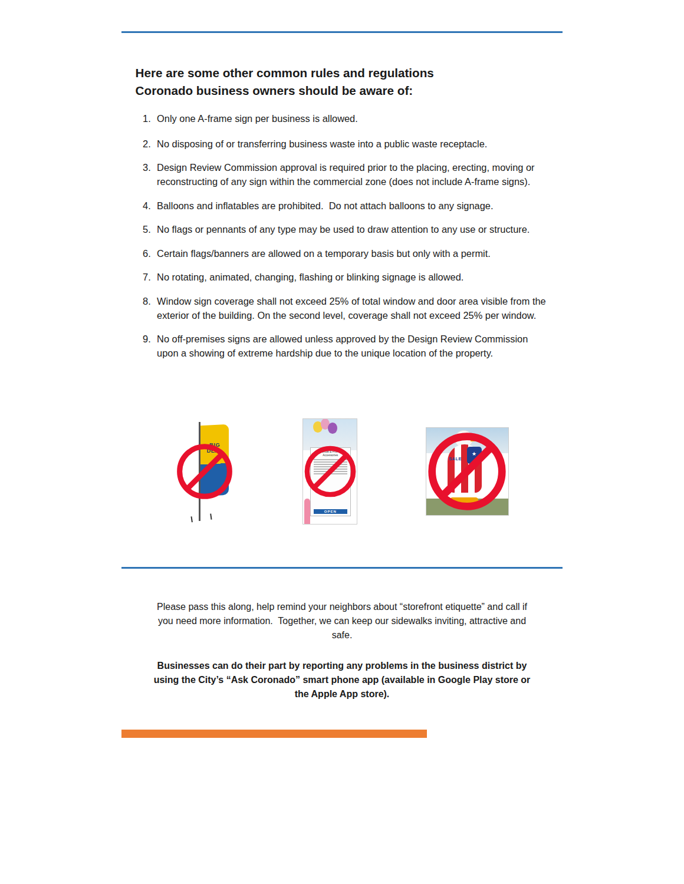Here are some other common rules and regulations Coronado business owners should be aware of:
Only one A-frame sign per business is allowed.
No disposing of or transferring business waste into a public waste receptacle.
Design Review Commission approval is required prior to the placing, erecting, moving or reconstructing of any sign within the commercial zone (does not include A-frame signs).
Balloons and inflatables are prohibited. Do not attach balloons to any signage.
No flags or pennants of any type may be used to draw attention to any use or structure.
Certain flags/banners are allowed on a temporary basis but only with a permit.
No rotating, animated, changing, flashing or blinking signage is allowed.
Window sign coverage shall not exceed 25% of total window and door area visible from the exterior of the building. On the second level, coverage shall not exceed 25% per window.
No off-premises signs are allowed unless approved by the Design Review Commission upon a showing of extreme hardship due to the unique location of the property.
BIG
DEAL
Bridal & Prom
Accessories
OPEN
★
SALE
Please pass this along, help remind your neighbors about “storefront etiquette” and call if you need more information. Together, we can keep our sidewalks inviting, attractive and safe.
Businesses can do their part by reporting any problems in the business district by using the City’s “Ask Coronado” smart phone app (available in Google Play store or the Apple App store).